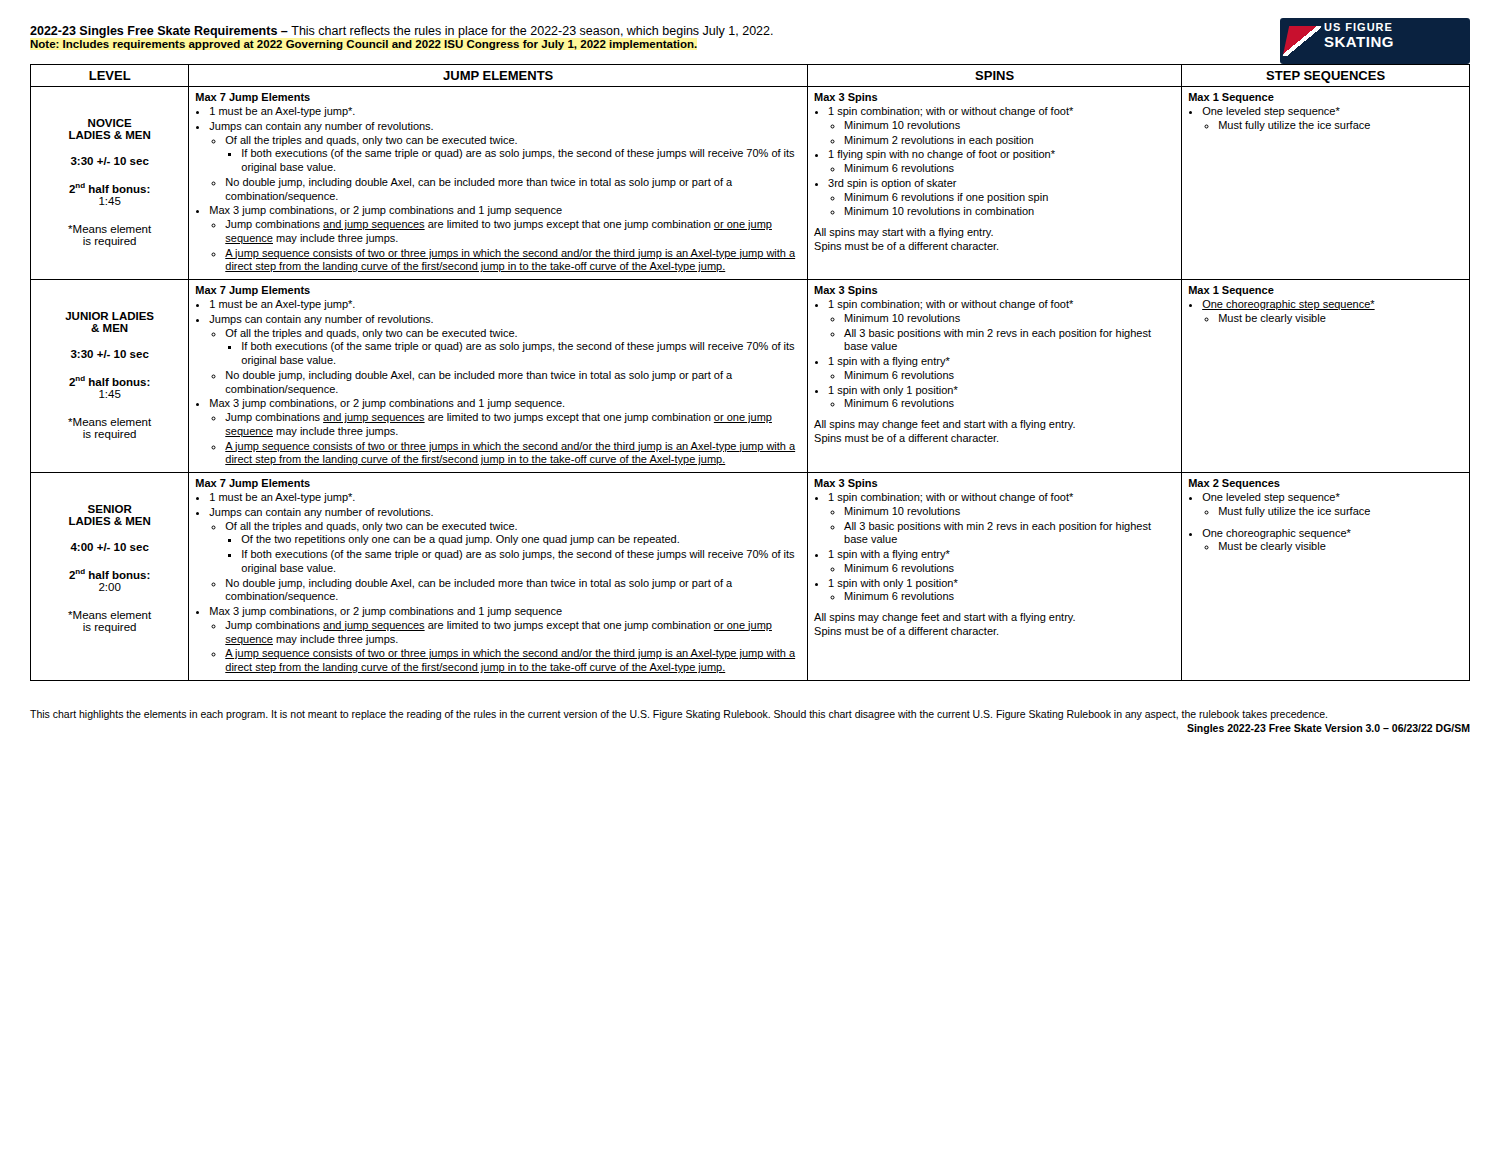US FIGURESKATING
2022-23 Singles Free Skate Requirements – This chart reflects the rules in place for the 2022-23 season, which begins July 1, 2022.
Note: Includes requirements approved at 2022 Governing Council and 2022 ISU Congress for July 1, 2022 implementation.
| LEVEL | JUMP ELEMENTS | SPINS | STEP SEQUENCES |
| --- | --- | --- | --- |
| NOVICE LADIES & MEN 3:30 +/- 10 sec 2 nd half bonus: 1:45 *Means element is required | Max 7 Jump Elements 1 must be an Axel-type jump*. Jumps can contain any number of revolutions. Of all the triples and quads, only two can be executed twice. If both executions (of the same triple or quad) are as solo jumps, the second of these jumps will receive 70% of its original base value. No double jump, including double Axel, can be included more than twice in total as solo jump or part of a combination/sequence. Max 3 jump combinations, or 2 jump combinations and 1 jump sequence Jump combinations and jump sequences are limited to two jumps except that one jump combination or one jump sequence may include three jumps. A jump sequence consists of two or three jumps in which the second and/or the third jump is an Axel-type jump with a direct step from the landing curve of the first/second jump in to the take-off curve of the Axel-type jump. | Max 3 Spins 1 spin combination; with or without change of foot* Minimum 10 revolutions Minimum 2 revolutions in each position 1 flying spin with no change of foot or position* Minimum 6 revolutions 3rd spin is option of skater Minimum 6 revolutions if one position spin Minimum 10 revolutions in combination All spins may start with a flying entry. Spins must be of a different character. | Max 1 Sequence One leveled step sequence* Must fully utilize the ice surface |
| JUNIOR LADIES & MEN 3:30 +/- 10 sec 2 nd half bonus: 1:45 *Means element is required | Max 7 Jump Elements 1 must be an Axel-type jump*. Jumps can contain any number of revolutions. Of all the triples and quads, only two can be executed twice. If both executions (of the same triple or quad) are as solo jumps, the second of these jumps will receive 70% of its original base value. No double jump, including double Axel, can be included more than twice in total as solo jump or part of a combination/sequence. Max 3 jump combinations, or 2 jump combinations and 1 jump sequence. Jump combinations and jump sequences are limited to two jumps except that one jump combination or one jump sequence may include three jumps. A jump sequence consists of two or three jumps in which the second and/or the third jump is an Axel-type jump with a direct step from the landing curve of the first/second jump in to the take-off curve of the Axel-type jump. | Max 3 Spins 1 spin combination; with or without change of foot* Minimum 10 revolutions All 3 basic positions with min 2 revs in each position for highest base value 1 spin with a flying entry* Minimum 6 revolutions 1 spin with only 1 position* Minimum 6 revolutions All spins may change feet and start with a flying entry. Spins must be of a different character. | Max 1 Sequence One choreographic step sequence* Must be clearly visible |
| SENIOR LADIES & MEN 4:00 +/- 10 sec 2 nd half bonus: 2:00 *Means element is required | Max 7 Jump Elements 1 must be an Axel-type jump*. Jumps can contain any number of revolutions. Of all the triples and quads, only two can be executed twice. Of the two repetitions only one can be a quad jump. Only one quad jump can be repeated. If both executions (of the same triple or quad) are as solo jumps, the second of these jumps will receive 70% of its original base value. No double jump, including double Axel, can be included more than twice in total as solo jump or part of a combination/sequence. Max 3 jump combinations, or 2 jump combinations and 1 jump sequence Jump combinations and jump sequences are limited to two jumps except that one jump combination or one jump sequence may include three jumps. A jump sequence consists of two or three jumps in which the second and/or the third jump is an Axel-type jump with a direct step from the landing curve of the first/second jump in to the take-off curve of the Axel-type jump. | Max 3 Spins 1 spin combination; with or without change of foot* Minimum 10 revolutions All 3 basic positions with min 2 revs in each position for highest base value 1 spin with a flying entry* Minimum 6 revolutions 1 spin with only 1 position* Minimum 6 revolutions All spins may change feet and start with a flying entry. Spins must be of a different character. | Max 2 Sequences One leveled step sequence* Must fully utilize the ice surface One choreographic sequence* Must be clearly visible |
This chart highlights the elements in each program. It is not meant to replace the reading of the rules in the current version of the U.S. Figure Skating Rulebook. Should this chart disagree with the current U.S. Figure Skating Rulebook in any aspect, the rulebook takes precedence. Singles 2022-23 Free Skate Version 3.0 – 06/23/22 DG/SM